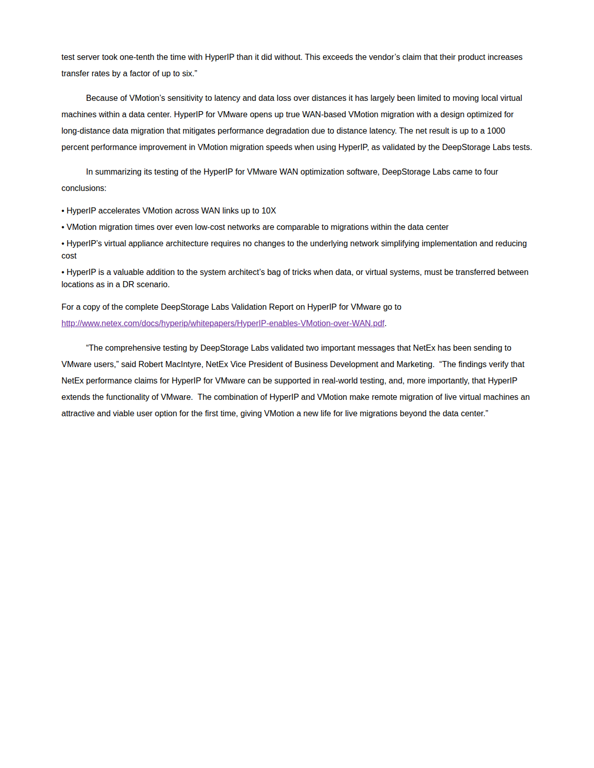test server took one-tenth the time with HyperIP than it did without. This exceeds the vendor’s claim that their product increases transfer rates by a factor of up to six.”
Because of VMotion’s sensitivity to latency and data loss over distances it has largely been limited to moving local virtual machines within a data center. HyperIP for VMware opens up true WAN-based VMotion migration with a design optimized for long-distance data migration that mitigates performance degradation due to distance latency. The net result is up to a 1000 percent performance improvement in VMotion migration speeds when using HyperIP, as validated by the DeepStorage Labs tests.
In summarizing its testing of the HyperIP for VMware WAN optimization software, DeepStorage Labs came to four conclusions:
HyperIP accelerates VMotion across WAN links up to 10X
VMotion migration times over even low-cost networks are comparable to migrations within the data center
HyperIP’s virtual appliance architecture requires no changes to the underlying network simplifying implementation and reducing cost
HyperIP is a valuable addition to the system architect’s bag of tricks when data, or virtual systems, must be transferred between locations as in a DR scenario.
For a copy of the complete DeepStorage Labs Validation Report on HyperIP for VMware go to http://www.netex.com/docs/hyperip/whitepapers/HyperIP-enables-VMotion-over-WAN.pdf.
“The comprehensive testing by DeepStorage Labs validated two important messages that NetEx has been sending to VMware users,” said Robert MacIntyre, NetEx Vice President of Business Development and Marketing. “The findings verify that NetEx performance claims for HyperIP for VMware can be supported in real-world testing, and, more importantly, that HyperIP extends the functionality of VMware. The combination of HyperIP and VMotion make remote migration of live virtual machines an attractive and viable user option for the first time, giving VMotion a new life for live migrations beyond the data center.”